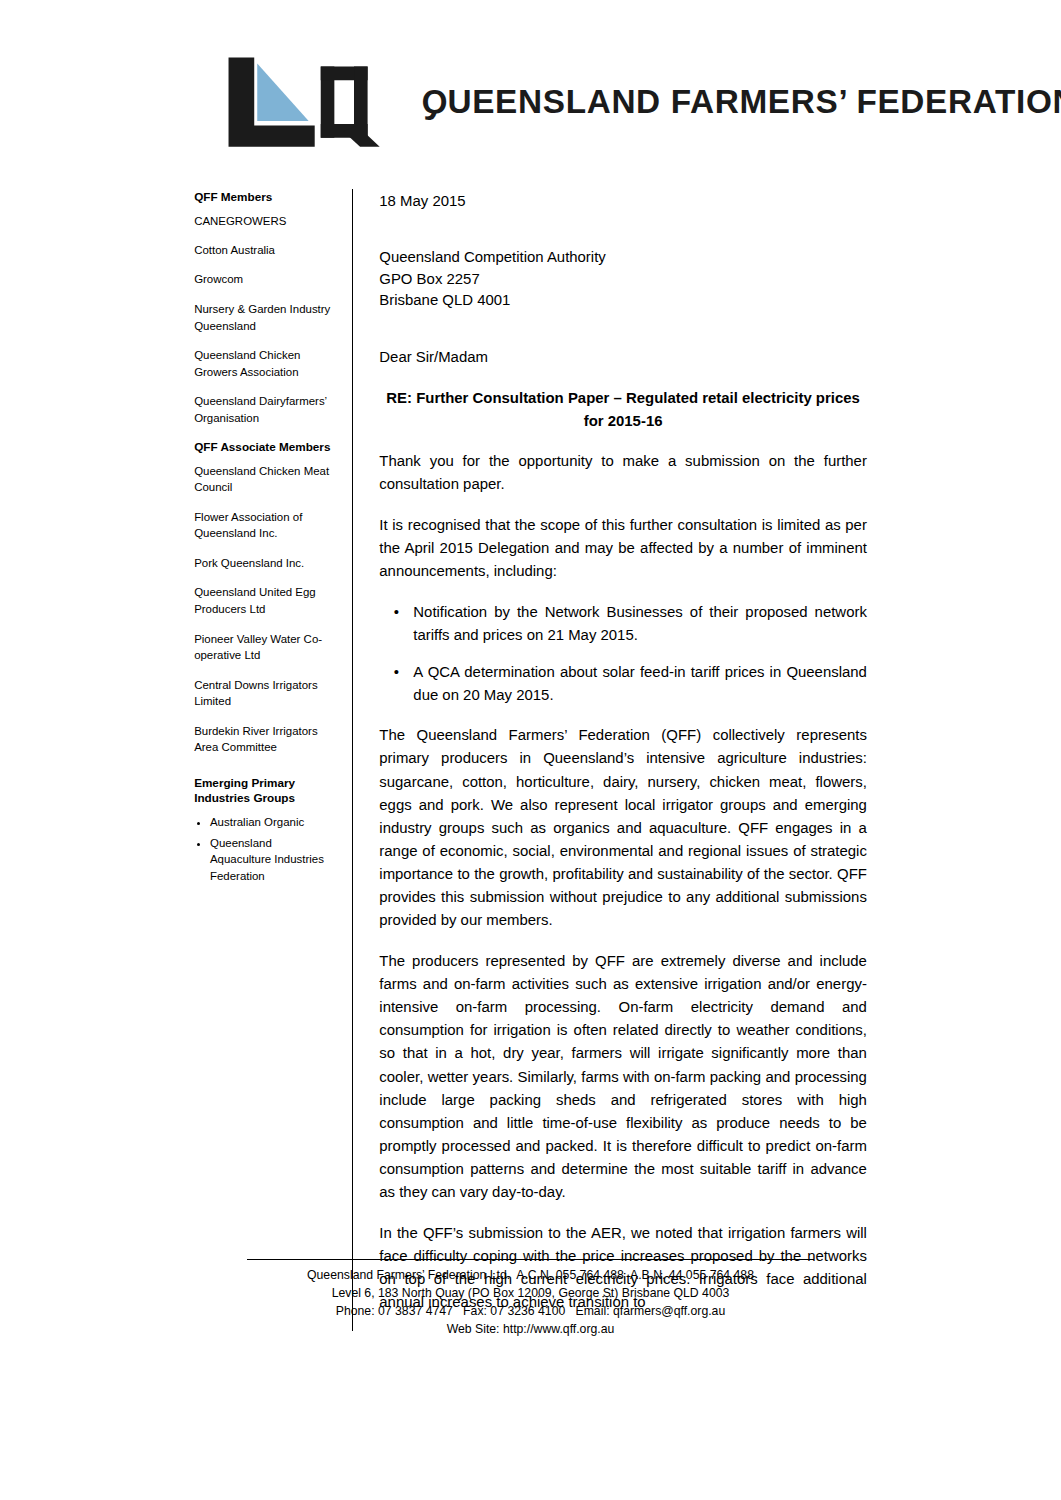QUEENSLAND FARMERS’ FEDERATION
QFF Members
CANEGROWERS
Cotton Australia
Growcom
Nursery & Garden Industry Queensland
Queensland Chicken Growers Association
Queensland Dairyfarmers’ Organisation
QFF Associate Members
Queensland Chicken Meat Council
Flower Association of Queensland Inc.
Pork Queensland Inc.
Queensland United Egg Producers Ltd
Pioneer Valley Water Co-operative Ltd
Central Downs Irrigators Limited
Burdekin River Irrigators Area Committee
Emerging Primary Industries Groups
Australian Organic
Queensland Aquaculture Industries Federation
18 May 2015
Queensland Competition Authority
GPO Box 2257
Brisbane QLD 4001
Dear Sir/Madam
RE: Further Consultation Paper – Regulated retail electricity prices for 2015-16
Thank you for the opportunity to make a submission on the further consultation paper.
It is recognised that the scope of this further consultation is limited as per the April 2015 Delegation and may be affected by a number of imminent announcements, including:
Notification by the Network Businesses of their proposed network tariffs and prices on 21 May 2015.
A QCA determination about solar feed-in tariff prices in Queensland due on 20 May 2015.
The Queensland Farmers’ Federation (QFF) collectively represents primary producers in Queensland’s intensive agriculture industries: sugarcane, cotton, horticulture, dairy, nursery, chicken meat, flowers, eggs and pork. We also represent local irrigator groups and emerging industry groups such as organics and aquaculture. QFF engages in a range of economic, social, environmental and regional issues of strategic importance to the growth, profitability and sustainability of the sector. QFF provides this submission without prejudice to any additional submissions provided by our members.
The producers represented by QFF are extremely diverse and include farms and on-farm activities such as extensive irrigation and/or energy-intensive on-farm processing. On-farm electricity demand and consumption for irrigation is often related directly to weather conditions, so that in a hot, dry year, farmers will irrigate significantly more than cooler, wetter years. Similarly, farms with on-farm packing and processing include large packing sheds and refrigerated stores with high consumption and little time-of-use flexibility as produce needs to be promptly processed and packed. It is therefore difficult to predict on-farm consumption patterns and determine the most suitable tariff in advance as they can vary day-to-day.
In the QFF’s submission to the AER, we noted that irrigation farmers will face difficulty coping with the price increases proposed by the networks on top of the high current electricity prices. Irrigators face additional annual increases to achieve transition to
Queensland Farmers’ Federation Ltd. A.C.N. 055 764 488 A.B.N. 44 055 764 488
Level 6, 183 North Quay (PO Box 12009, George St) Brisbane QLD 4003
Phone: 07 3837 4747 Fax: 07 3236 4100 Email: qfarmers@qff.org.au
Web Site: http://www.qff.org.au